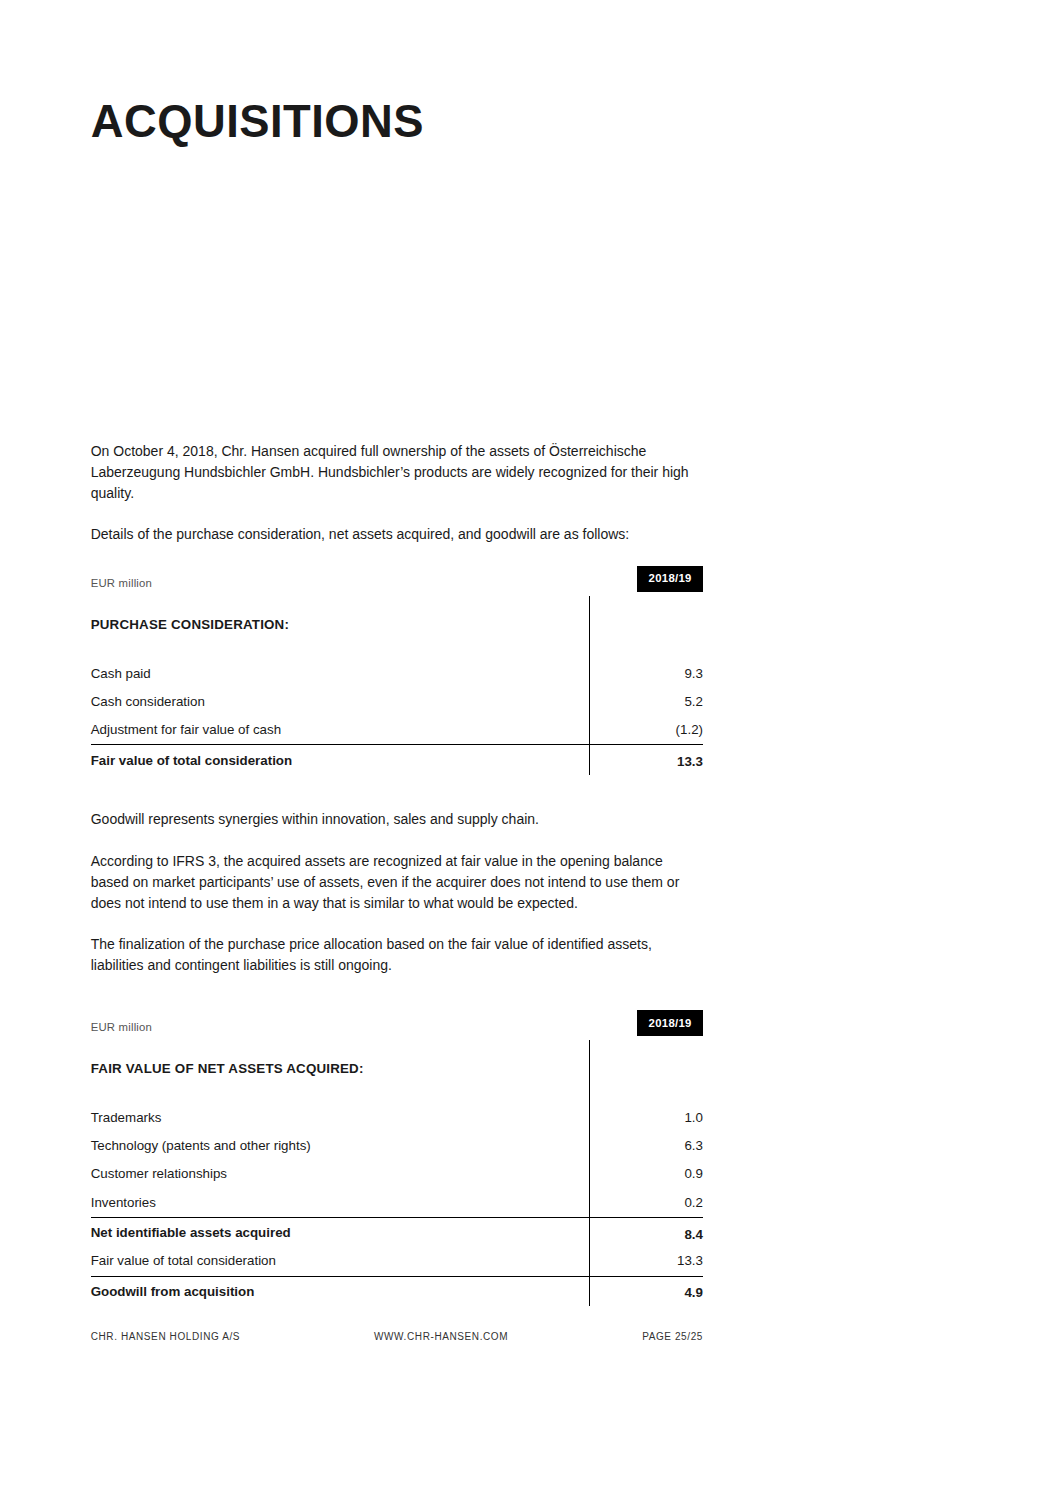ACQUISITIONS
On October 4, 2018, Chr. Hansen acquired full ownership of the assets of Österreichische Laberzeugung Hundsbichler GmbH. Hundsbichler’s products are widely recognized for their high quality.
Details of the purchase consideration, net assets acquired, and goodwill are as follows:
| EUR million | 2018/19 |
| PURCHASE CONSIDERATION: | |
| Cash paid | 9.3 |
| Cash consideration | 5.2 |
| Adjustment for fair value of cash | (1.2) |
| Fair value of total consideration | 13.3 |
Goodwill represents synergies within innovation, sales and supply chain.
According to IFRS 3, the acquired assets are recognized at fair value in the opening balance based on market participants’ use of assets, even if the acquirer does not intend to use them or does not intend to use them in a way that is similar to what would be expected.
The finalization of the purchase price allocation based on the fair value of identified assets, liabilities and contingent liabilities is still ongoing.
| EUR million | 2018/19 |
| FAIR VALUE OF NET ASSETS ACQUIRED: | |
| Trademarks | 1.0 |
| Technology (patents and other rights) | 6.3 |
| Customer relationships | 0.9 |
| Inventories | 0.2 |
| Net identifiable assets acquired | 8.4 |
| Fair value of total consideration | 13.3 |
| Goodwill from acquisition | 4.9 |
CHR. HANSEN HOLDING A/S
WWW.CHR-HANSEN.COM
PAGE 25/25